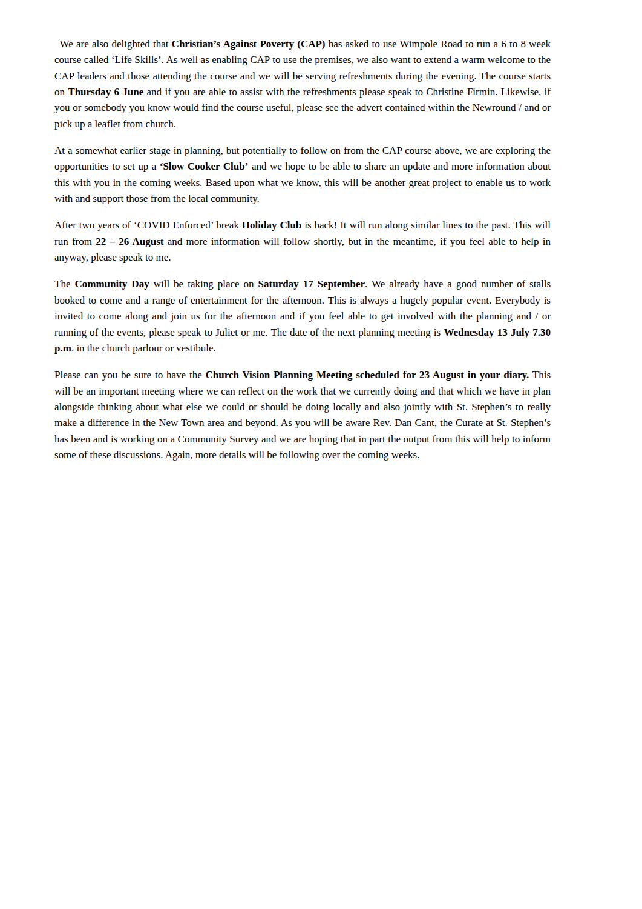We are also delighted that Christian’s Against Poverty (CAP) has asked to use Wimpole Road to run a 6 to 8 week course called ‘Life Skills’. As well as enabling CAP to use the premises, we also want to extend a warm welcome to the CAP leaders and those attending the course and we will be serving refreshments during the evening. The course starts on Thursday 6 June and if you are able to assist with the refreshments please speak to Christine Firmin. Likewise, if you or somebody you know would find the course useful, please see the advert contained within the Newround / and or pick up a leaflet from church.
At a somewhat earlier stage in planning, but potentially to follow on from the CAP course above, we are exploring the opportunities to set up a ‘Slow Cooker Club’ and we hope to be able to share an update and more information about this with you in the coming weeks. Based upon what we know, this will be another great project to enable us to work with and support those from the local community.
After two years of ‘COVID Enforced’ break Holiday Club is back! It will run along similar lines to the past. This will run from 22 – 26 August and more information will follow shortly, but in the meantime, if you feel able to help in anyway, please speak to me.
The Community Day will be taking place on Saturday 17 September. We already have a good number of stalls booked to come and a range of entertainment for the afternoon. This is always a hugely popular event. Everybody is invited to come along and join us for the afternoon and if you feel able to get involved with the planning and / or running of the events, please speak to Juliet or me. The date of the next planning meeting is Wednesday 13 July 7.30 p.m. in the church parlour or vestibule.
Please can you be sure to have the Church Vision Planning Meeting scheduled for 23 August in your diary. This will be an important meeting where we can reflect on the work that we currently doing and that which we have in plan alongside thinking about what else we could or should be doing locally and also jointly with St. Stephen’s to really make a difference in the New Town area and beyond. As you will be aware Rev. Dan Cant, the Curate at St. Stephen’s has been and is working on a Community Survey and we are hoping that in part the output from this will help to inform some of these discussions. Again, more details will be following over the coming weeks.